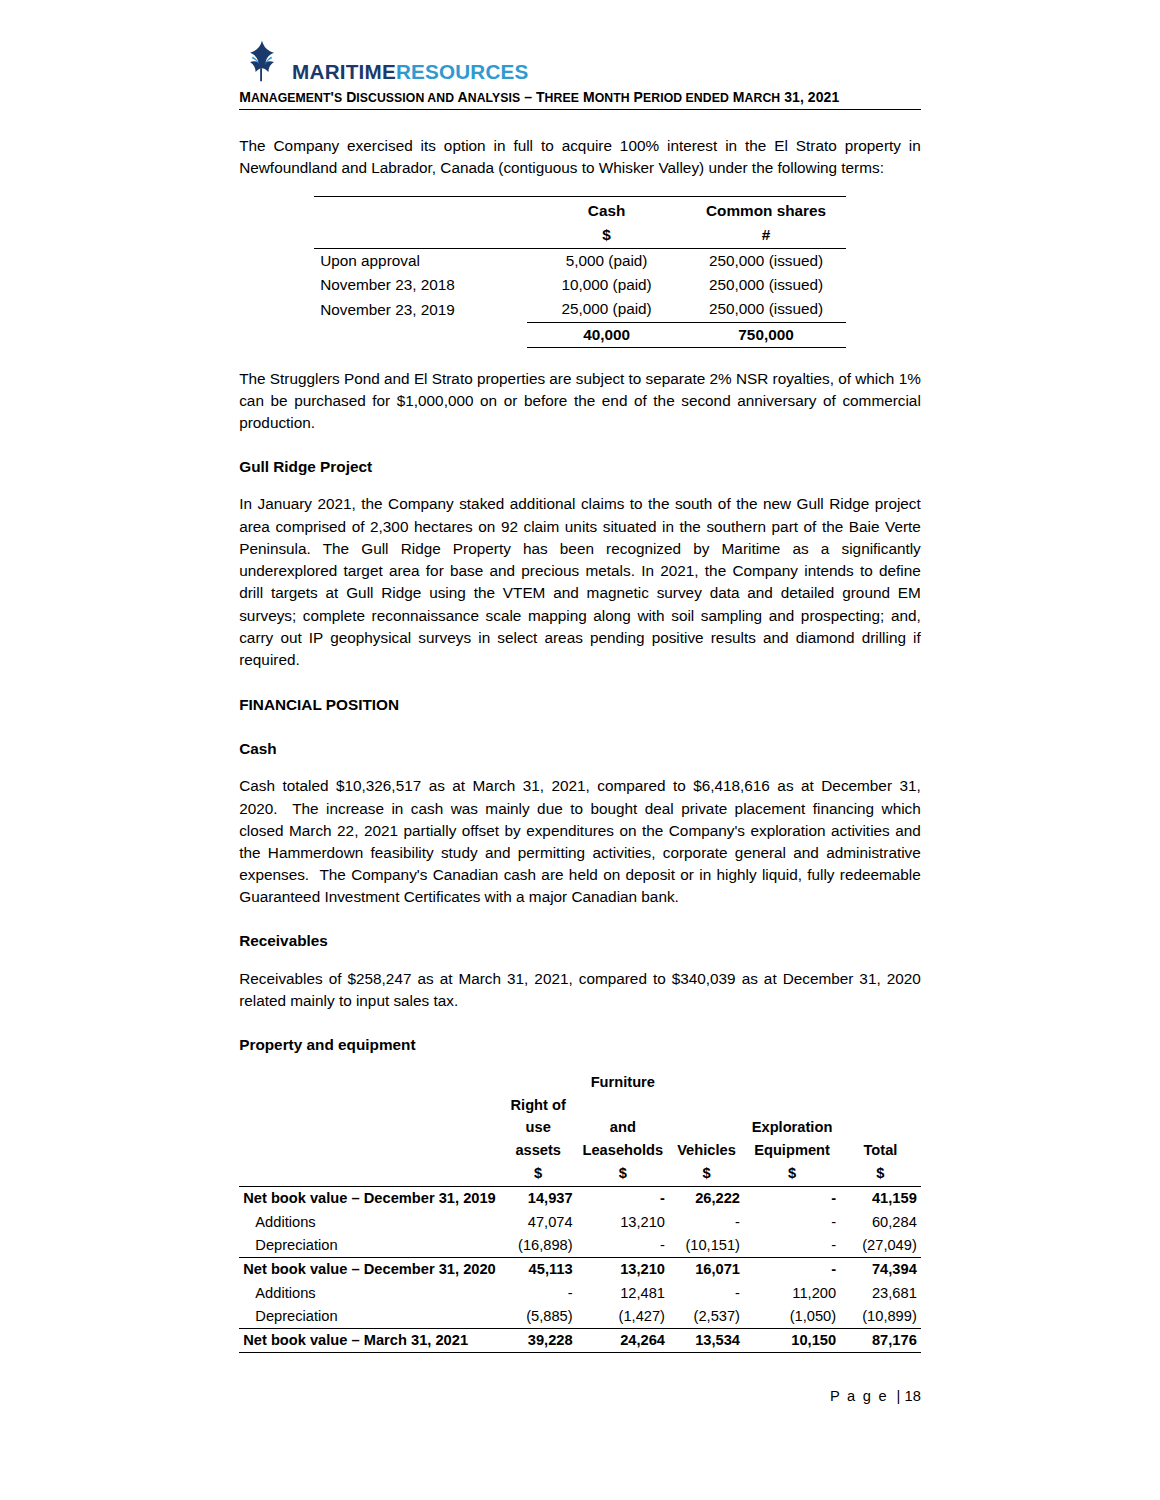MARITIME RESOURCES
MANAGEMENT'S DISCUSSION AND ANALYSIS – THREE MONTH PERIOD ENDED MARCH 31, 2021
The Company exercised its option in full to acquire 100% interest in the El Strato property in Newfoundland and Labrador, Canada (contiguous to Whisker Valley) under the following terms:
| | Cash | Common shares |
| --- | --- | --- |
| | $ | # |
| Upon approval | 5,000 (paid) | 250,000 (issued) |
| November 23, 2018 | 10,000 (paid) | 250,000 (issued) |
| November 23, 2019 | 25,000 (paid) | 250,000 (issued) |
| | 40,000 | 750,000 |
The Strugglers Pond and El Strato properties are subject to separate 2% NSR royalties, of which 1% can be purchased for $1,000,000 on or before the end of the second anniversary of commercial production.
Gull Ridge Project
In January 2021, the Company staked additional claims to the south of the new Gull Ridge project area comprised of 2,300 hectares on 92 claim units situated in the southern part of the Baie Verte Peninsula. The Gull Ridge Property has been recognized by Maritime as a significantly underexplored target area for base and precious metals. In 2021, the Company intends to define drill targets at Gull Ridge using the VTEM and magnetic survey data and detailed ground EM surveys; complete reconnaissance scale mapping along with soil sampling and prospecting; and, carry out IP geophysical surveys in select areas pending positive results and diamond drilling if required.
FINANCIAL POSITION
Cash
Cash totaled $10,326,517 as at March 31, 2021, compared to $6,418,616 as at December 31, 2020. The increase in cash was mainly due to bought deal private placement financing which closed March 22, 2021 partially offset by expenditures on the Company's exploration activities and the Hammerdown feasibility study and permitting activities, corporate general and administrative expenses. The Company's Canadian cash are held on deposit or in highly liquid, fully redeemable Guaranteed Investment Certificates with a major Canadian bank.
Receivables
Receivables of $258,247 as at March 31, 2021, compared to $340,039 as at December 31, 2020 related mainly to input sales tax.
Property and equipment
| | | Furniture | | | |
| --- | --- | --- | --- | --- | --- |
| | Right of use | and | | Exploration | |
| | assets | Leaseholds | Vehicles | Equipment | Total |
| | $ | $ | $ | $ | $ |
| Net book value – December 31, 2019 | 14,937 | - | 26,222 | - | 41,159 |
| Additions | 47,074 | 13,210 | - | - | 60,284 |
| Depreciation | (16,898) | - | (10,151) | - | (27,049) |
| Net book value – December 31, 2020 | 45,113 | 13,210 | 16,071 | - | 74,394 |
| Additions | - | 12,481 | - | 11,200 | 23,681 |
| Depreciation | (5,885) | (1,427) | (2,537) | (1,050) | (10,899) |
| Net book value – March 31, 2021 | 39,228 | 24,264 | 13,534 | 10,150 | 87,176 |
P a g e | 18